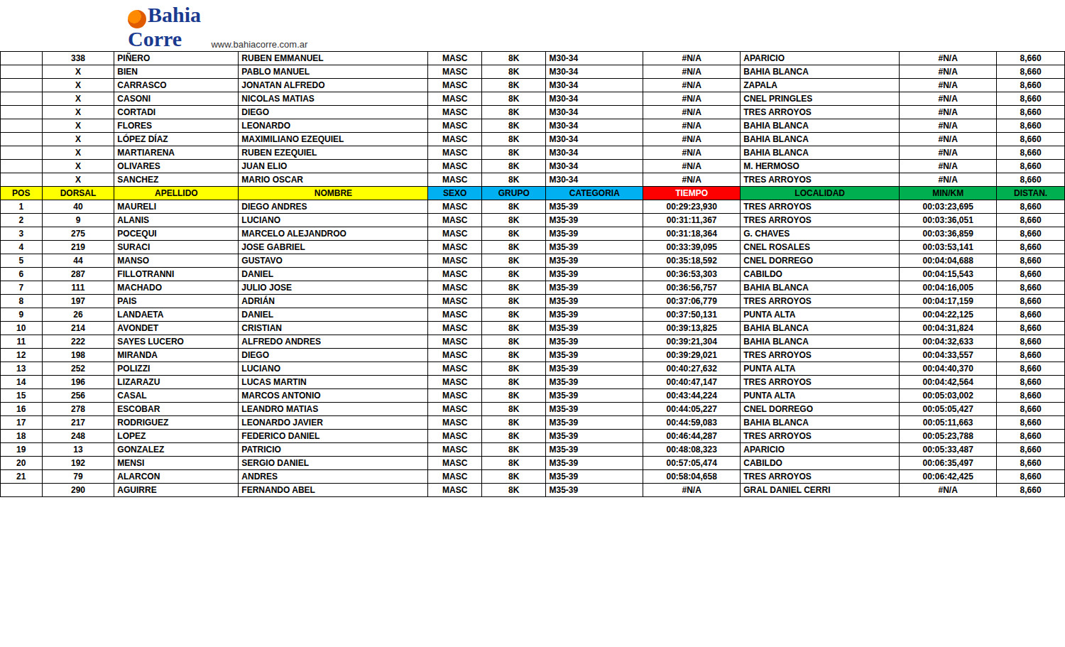Bahia
Corre www.bahiacorre.com.ar
| | 338 | PIÑERO | RUBEN EMMANUEL | MASC | 8K | M30-34 | #N/A | APARICIO | #N/A | 8,660 |
| | X | BIEN | PABLO MANUEL | MASC | 8K | M30-34 | #N/A | BAHIA BLANCA | #N/A | 8,660 |
| | X | CARRASCO | JONATAN ALFREDO | MASC | 8K | M30-34 | #N/A | ZAPALA | #N/A | 8,660 |
| | X | CASONI | NICOLAS MATIAS | MASC | 8K | M30-34 | #N/A | CNEL PRINGLES | #N/A | 8,660 |
| | X | CORTADI | DIEGO | MASC | 8K | M30-34 | #N/A | TRES ARROYOS | #N/A | 8,660 |
| | X | FLORES | LEONARDO | MASC | 8K | M30-34 | #N/A | BAHIA BLANCA | #N/A | 8,660 |
| | X | LÓPEZ DÍAZ | MAXIMILIANO EZEQUIEL | MASC | 8K | M30-34 | #N/A | BAHIA BLANCA | #N/A | 8,660 |
| | X | MARTIARENA | RUBEN EZEQUIEL | MASC | 8K | M30-34 | #N/A | BAHIA BLANCA | #N/A | 8,660 |
| | X | OLIVARES | JUAN ELIO | MASC | 8K | M30-34 | #N/A | M. HERMOSO | #N/A | 8,660 |
| | X | SANCHEZ | MARIO OSCAR | MASC | 8K | M30-34 | #N/A | TRES ARROYOS | #N/A | 8,660 |
| POS | DORSAL | APELLIDO | NOMBRE | SEXO | GRUPO | CATEGORIA | TIEMPO | LOCALIDAD | MIN/KM | DISTAN. |
| 1 | 40 | MAURELI | DIEGO ANDRES | MASC | 8K | M35-39 | 00:29:23,930 | TRES ARROYOS | 00:03:23,695 | 8,660 |
| 2 | 9 | ALANIS | LUCIANO | MASC | 8K | M35-39 | 00:31:11,367 | TRES ARROYOS | 00:03:36,051 | 8,660 |
| 3 | 275 | POCEQUI | MARCELO ALEJANDROO | MASC | 8K | M35-39 | 00:31:18,364 | G. CHAVES | 00:03:36,859 | 8,660 |
| 4 | 219 | SURACI | JOSE GABRIEL | MASC | 8K | M35-39 | 00:33:39,095 | CNEL ROSALES | 00:03:53,141 | 8,660 |
| 5 | 44 | MANSO | GUSTAVO | MASC | 8K | M35-39 | 00:35:18,592 | CNEL DORREGO | 00:04:04,688 | 8,660 |
| 6 | 287 | FILLOTRANNI | DANIEL | MASC | 8K | M35-39 | 00:36:53,303 | CABILDO | 00:04:15,543 | 8,660 |
| 7 | 111 | MACHADO | JULIO JOSE | MASC | 8K | M35-39 | 00:36:56,757 | BAHIA BLANCA | 00:04:16,005 | 8,660 |
| 8 | 197 | PAIS | ADRIÁN | MASC | 8K | M35-39 | 00:37:06,779 | TRES ARROYOS | 00:04:17,159 | 8,660 |
| 9 | 26 | LANDAETA | DANIEL | MASC | 8K | M35-39 | 00:37:50,131 | PUNTA ALTA | 00:04:22,125 | 8,660 |
| 10 | 214 | AVONDET | CRISTIAN | MASC | 8K | M35-39 | 00:39:13,825 | BAHIA BLANCA | 00:04:31,824 | 8,660 |
| 11 | 222 | SAYES LUCERO | ALFREDO ANDRES | MASC | 8K | M35-39 | 00:39:21,304 | BAHIA BLANCA | 00:04:32,633 | 8,660 |
| 12 | 198 | MIRANDA | DIEGO | MASC | 8K | M35-39 | 00:39:29,021 | TRES ARROYOS | 00:04:33,557 | 8,660 |
| 13 | 252 | POLIZZI | LUCIANO | MASC | 8K | M35-39 | 00:40:27,632 | PUNTA ALTA | 00:04:40,370 | 8,660 |
| 14 | 196 | LIZARAZU | LUCAS MARTIN | MASC | 8K | M35-39 | 00:40:47,147 | TRES ARROYOS | 00:04:42,564 | 8,660 |
| 15 | 256 | CASAL | MARCOS ANTONIO | MASC | 8K | M35-39 | 00:43:44,224 | PUNTA ALTA | 00:05:03,002 | 8,660 |
| 16 | 278 | ESCOBAR | LEANDRO MATIAS | MASC | 8K | M35-39 | 00:44:05,227 | CNEL DORREGO | 00:05:05,427 | 8,660 |
| 17 | 217 | RODRIGUEZ | LEONARDO JAVIER | MASC | 8K | M35-39 | 00:44:59,083 | BAHIA BLANCA | 00:05:11,663 | 8,660 |
| 18 | 248 | LOPEZ | FEDERICO DANIEL | MASC | 8K | M35-39 | 00:46:44,287 | TRES ARROYOS | 00:05:23,788 | 8,660 |
| 19 | 13 | GONZALEZ | PATRICIO | MASC | 8K | M35-39 | 00:48:08,323 | APARICIO | 00:05:33,487 | 8,660 |
| 20 | 192 | MENSI | SERGIO DANIEL | MASC | 8K | M35-39 | 00:57:05,474 | CABILDO | 00:06:35,497 | 8,660 |
| 21 | 79 | ALARCON | ANDRES | MASC | 8K | M35-39 | 00:58:04,658 | TRES ARROYOS | 00:06:42,425 | 8,660 |
| | 290 | AGUIRRE | FERNANDO ABEL | MASC | 8K | M35-39 | #N/A | GRAL DANIEL CERRI | #N/A | 8,660 |